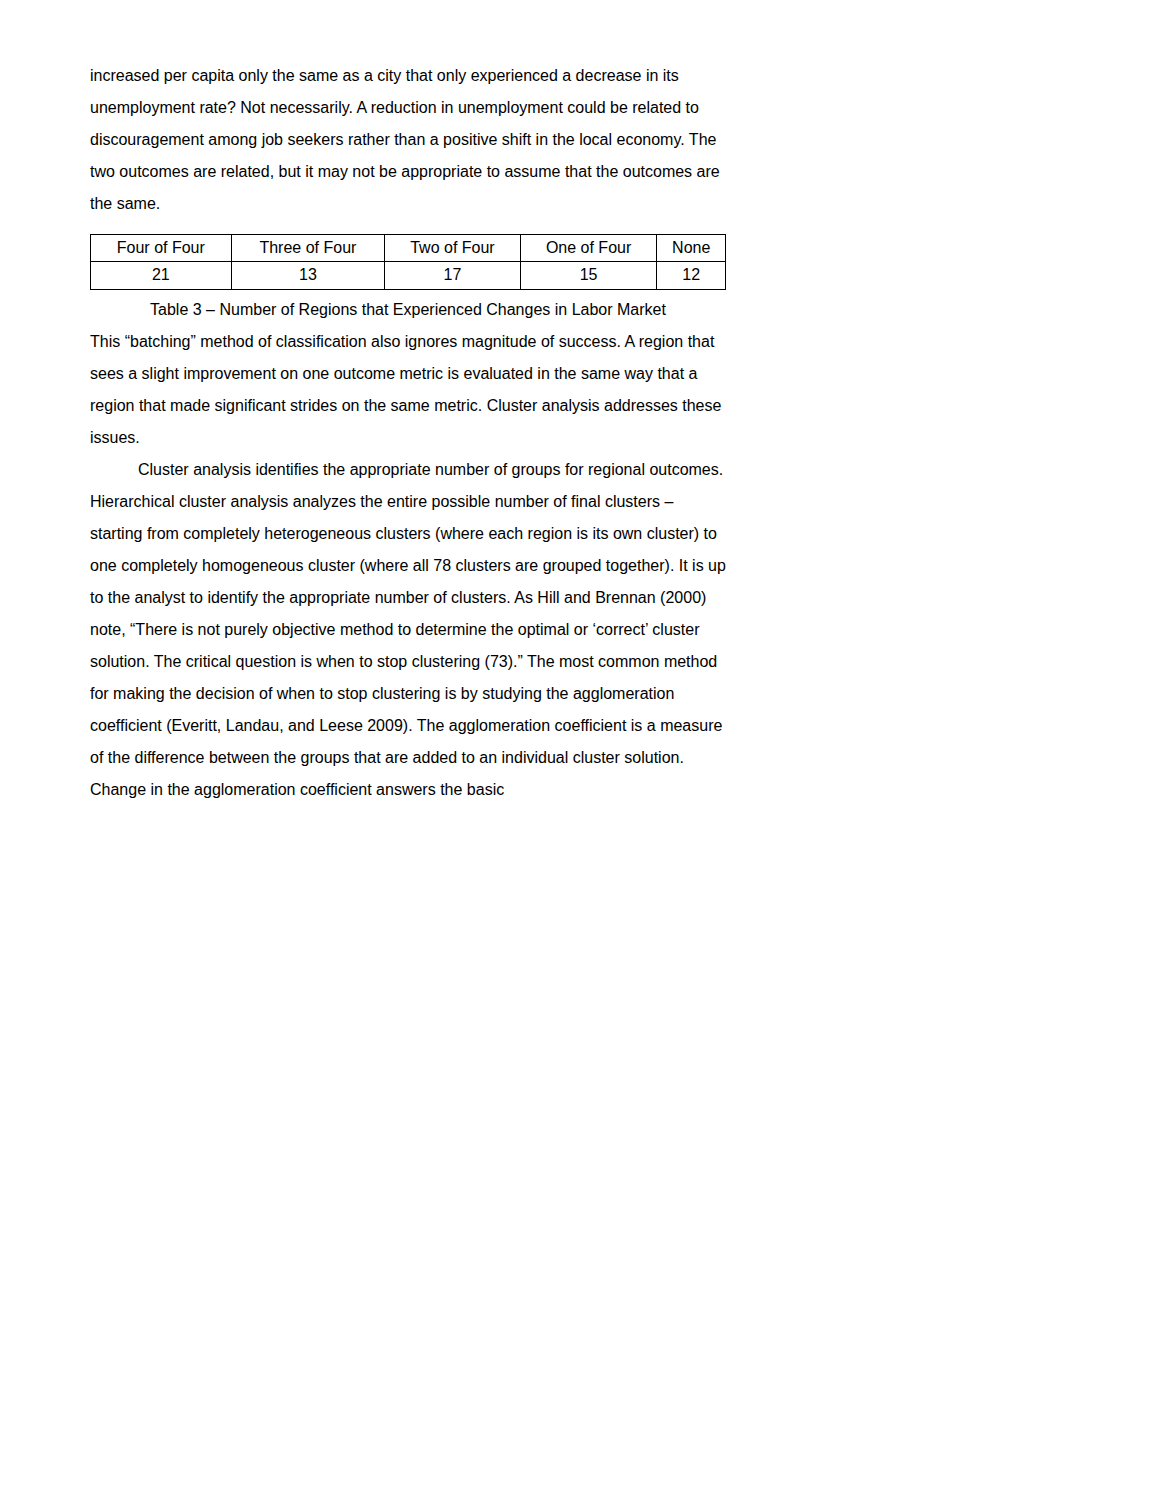increased per capita only the same as a city that only experienced a decrease in its unemployment rate? Not necessarily. A reduction in unemployment could be related to discouragement among job seekers rather than a positive shift in the local economy. The two outcomes are related, but it may not be appropriate to assume that the outcomes are the same.
| Four of Four | Three of Four | Two of Four | One of Four | None |
| 21 | 13 | 17 | 15 | 12 |
Table 3 – Number of Regions that Experienced Changes in Labor Market
This “batching” method of classification also ignores magnitude of success. A region that sees a slight improvement on one outcome metric is evaluated in the same way that a region that made significant strides on the same metric. Cluster analysis addresses these issues.
Cluster analysis identifies the appropriate number of groups for regional outcomes. Hierarchical cluster analysis analyzes the entire possible number of final clusters – starting from completely heterogeneous clusters (where each region is its own cluster) to one completely homogeneous cluster (where all 78 clusters are grouped together). It is up to the analyst to identify the appropriate number of clusters. As Hill and Brennan (2000) note, “There is not purely objective method to determine the optimal or ‘correct’ cluster solution. The critical question is when to stop clustering (73).” The most common method for making the decision of when to stop clustering is by studying the agglomeration coefficient (Everitt, Landau, and Leese 2009). The agglomeration coefficient is a measure of the difference between the groups that are added to an individual cluster solution. Change in the agglomeration coefficient answers the basic